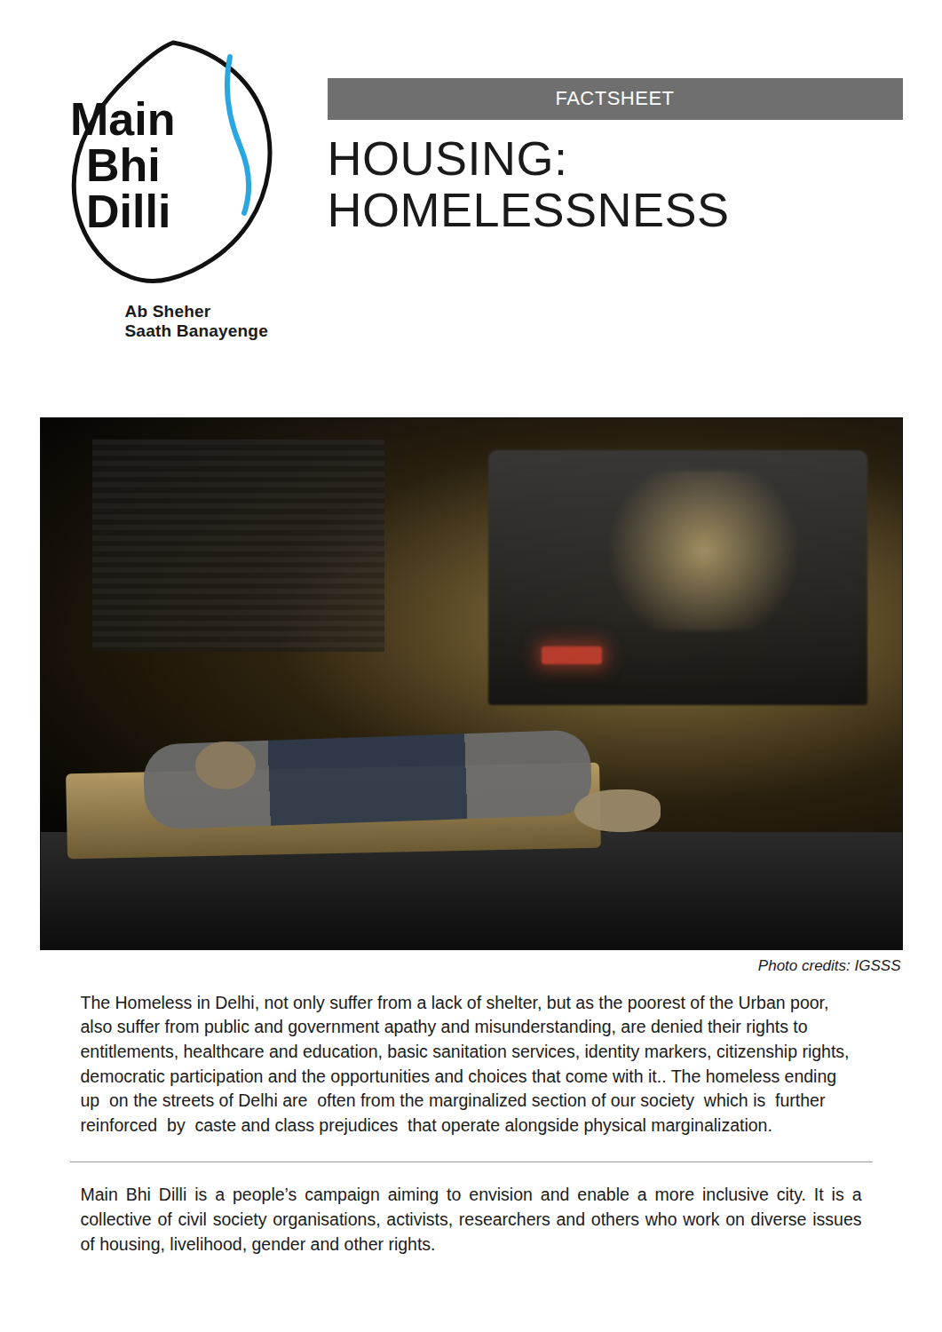Main Bhi Dilli
Ab Sheher
Saath Banayenge
FACTSHEET
HOUSING:HOMELESSNESS
Photo credits: IGSSS
The Homeless in Delhi, not only suffer from a lack of shelter, but as the poorest of the Urban poor, also suffer from public and government apathy and misunderstanding, are denied their rights to entitlements, healthcare and education, basic sanitation services, identity markers, citizenship rights, democratic participation and the opportunities and choices that come with it.. The homeless ending up on the streets of Delhi are often from the marginalized section of our society which is further reinforced by caste and class prejudices that operate alongside physical marginalization.
Main Bhi Dilli is a people’s campaign aiming to envision and enable a more inclusive city. It is a collective of civil society organisations, activists, researchers and others who work on diverse issues of housing, livelihood, gender and other rights.